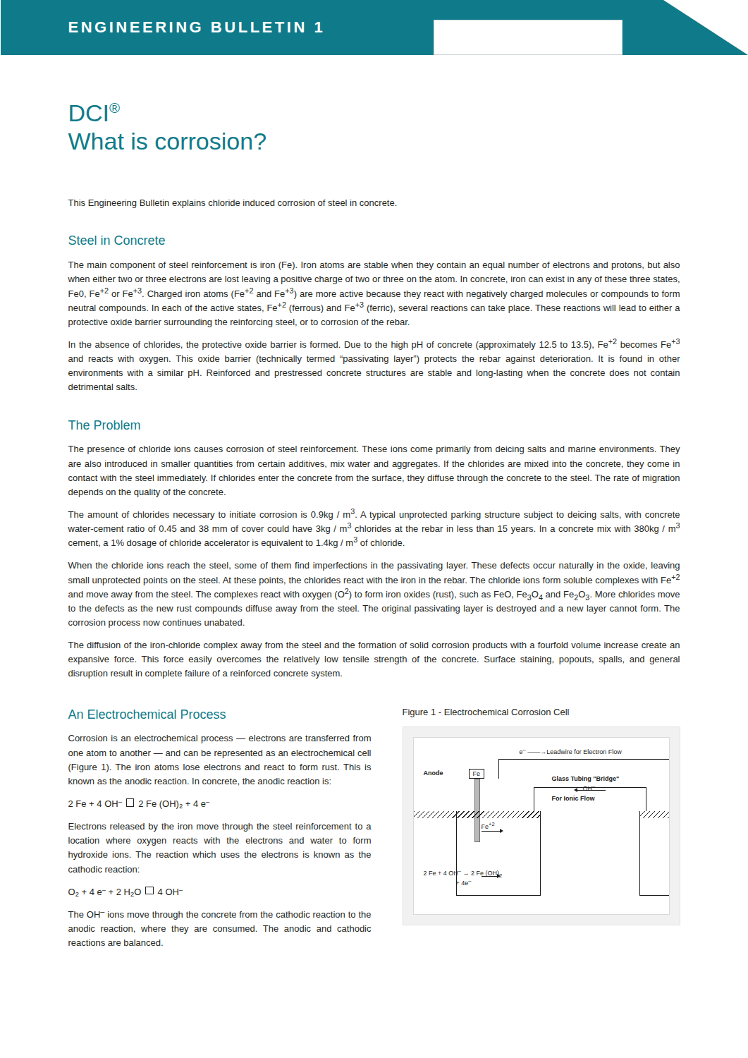Engineering Bulletin 1
DCI®What is corrosion?
This Engineering Bulletin explains chloride induced corrosion of steel in concrete.
Steel in Concrete
The main component of steel reinforcement is iron (Fe). Iron atoms are stable when they contain an equal number of electrons and protons, but also when either two or three electrons are lost leaving a positive charge of two or three on the atom. In concrete, iron can exist in any of these three states, Fe0, Fe+2 or Fe+3. Charged iron atoms (Fe+2 and Fe+3) are more active because they react with negatively charged molecules or compounds to form neutral compounds. In each of the active states, Fe+2 (ferrous) and Fe+3 (ferric), several reactions can take place. These reactions will lead to either a protective oxide barrier surrounding the reinforcing steel, or to corrosion of the rebar.
In the absence of chlorides, the protective oxide barrier is formed. Due to the high pH of concrete (approximately 12.5 to 13.5), Fe+2 becomes Fe+3 and reacts with oxygen. This oxide barrier (technically termed “passivating layer”) protects the rebar against deterioration. It is found in other environments with a similar pH. Reinforced and prestressed concrete structures are stable and long-lasting when the concrete does not contain detrimental salts.
The Problem
The presence of chloride ions causes corrosion of steel reinforcement. These ions come primarily from deicing salts and marine environments. They are also introduced in smaller quantities from certain additives, mix water and aggregates. If the chlorides are mixed into the concrete, they come in contact with the steel immediately. If chlorides enter the concrete from the surface, they diffuse through the concrete to the steel. The rate of migration depends on the quality of the concrete.
The amount of chlorides necessary to initiate corrosion is 0.9kg / m3. A typical unprotected parking structure subject to deicing salts, with concrete water-cement ratio of 0.45 and 38 mm of cover could have 3kg / m3 chlorides at the rebar in less than 15 years. In a concrete mix with 380kg / m3 cement, a 1% dosage of chloride accelerator is equivalent to 1.4kg / m3 of chloride.
When the chloride ions reach the steel, some of them find imperfections in the passivating layer. These defects occur naturally in the oxide, leaving small unprotected points on the steel. At these points, the chlorides react with the iron in the rebar. The chloride ions form soluble complexes with Fe+2 and move away from the steel. The complexes react with oxygen (O2) to form iron oxides (rust), such as FeO, Fe3O4 and Fe2O3. More chlorides move to the defects as the new rust compounds diffuse away from the steel. The original passivating layer is destroyed and a new layer cannot form. The corrosion process now continues unabated.
The diffusion of the iron-chloride complex away from the steel and the formation of solid corrosion products with a fourfold volume increase create an expansive force. This force easily overcomes the relatively low tensile strength of the concrete. Surface staining, popouts, spalls, and general disruption result in complete failure of a reinforced concrete system.
An Electrochemical Process
Corrosion is an electrochemical process — electrons are transferred from one atom to another — and can be represented as an electrochemical cell (Figure 1). The iron atoms lose electrons and react to form rust. This is known as the anodic reaction. In concrete, the anodic reaction is:
2 Fe + 4 OH– 2 Fe (OH)2 + 4 e–
Electrons released by the iron move through the steel reinforcement to a location where oxygen reacts with the electrons and water to form hydroxide ions. The reaction which uses the electrons is known as the cathodic reaction:
O2 + 4 e– + 2 H2O 4 OH–
The OH– ions move through the concrete from the cathodic reaction to the anodic reaction, where they are consumed. The anodic and cathodic reactions are balanced.
Figure 1 - Electrochemical Corrosion Cell
e– ——→Leadwire for Electron Flow
Anode
Cathode
Fe
Fe
Glass Tubing "Bridge"
OH–
For Ionic Flow
Fe+2
O2 + 4e–
2H2O →
4 OH–
2 Fe + 4 OH– → 2 Fe (OH)2
+ 4e–